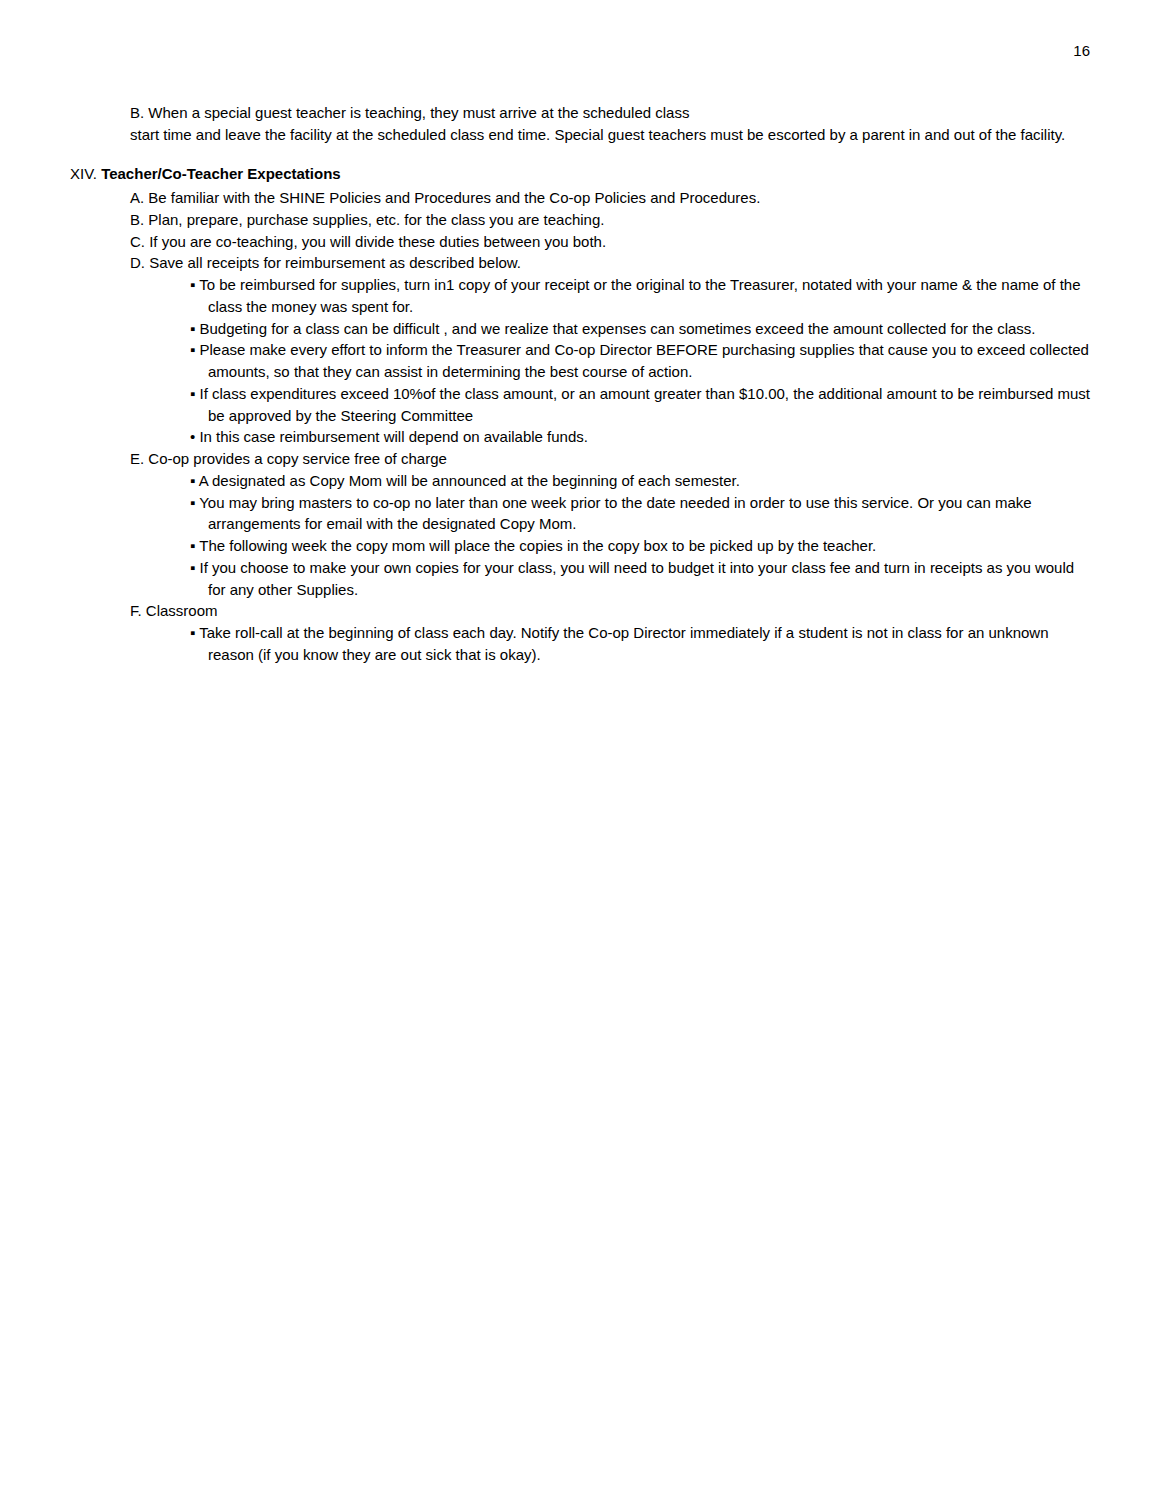16
B. When a special guest teacher is teaching, they must arrive at the scheduled class
start time and leave the facility at the scheduled class end time. Special guest teachers must be escorted by a parent in and out of the facility.
XIV. Teacher/Co-Teacher Expectations
A. Be familiar with the SHINE Policies and Procedures and the Co-op Policies and Procedures.
B. Plan, prepare, purchase supplies, etc. for the class you are teaching.
C. If you are co-teaching, you will divide these duties between you both.
D. Save all receipts for reimbursement as described below.
▪ To be reimbursed for supplies, turn in1 copy of your receipt or the original to the Treasurer, notated with your name & the name of the class the money was spent for.
▪ Budgeting for a class can be difficult , and we realize that expenses can sometimes exceed the amount collected for the class.
▪ Please make every effort to inform the Treasurer and Co-op Director BEFORE purchasing supplies that cause you to exceed collected amounts, so that they can assist in determining the best course of action.
▪ If class expenditures exceed 10%of the class amount, or an amount greater than $10.00, the additional amount to be reimbursed must be approved by the Steering Committee
• In this case reimbursement will depend on available funds.
E. Co-op provides a copy service free of charge
▪ A designated as Copy Mom will be announced at the beginning of each semester.
▪ You may bring masters to co-op no later than one week prior to the date needed in order to use this service. Or you can make arrangements for email with the designated Copy Mom.
▪ The following week the copy mom will place the copies in the copy box to be picked up by the teacher.
▪ If you choose to make your own copies for your class, you will need to budget it into your class fee and turn in receipts as you would for any other Supplies.
F. Classroom
▪ Take roll-call at the beginning of class each day. Notify the Co-op Director immediately if a student is not in class for an unknown reason (if you know they are out sick that is okay).